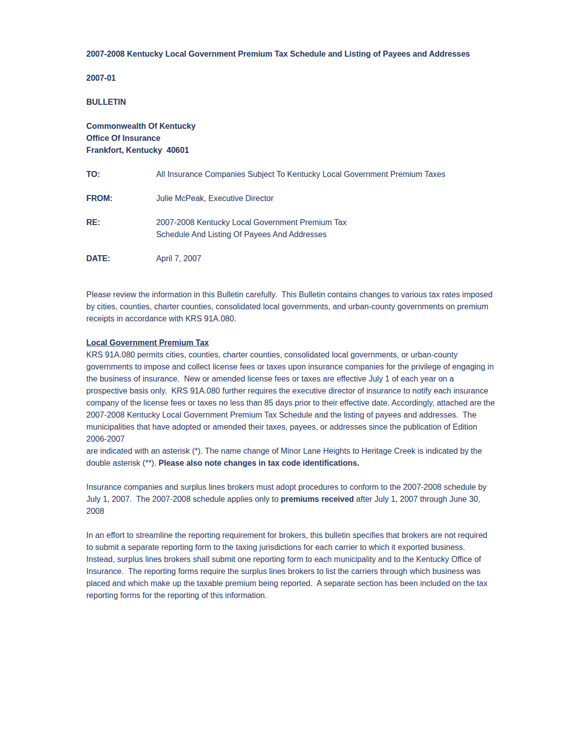2007-2008 Kentucky Local Government Premium Tax Schedule and Listing of Payees and Addresses
2007-01
BULLETIN
Commonwealth Of Kentucky
Office Of Insurance
Frankfort, Kentucky 40601
| TO: | All Insurance Companies Subject To Kentucky Local Government Premium Taxes |
| FROM: | Julie McPeak, Executive Director |
| RE: | 2007-2008 Kentucky Local Government Premium Tax Schedule And Listing Of Payees And Addresses |
| DATE: | April 7, 2007 |
Please review the information in this Bulletin carefully. This Bulletin contains changes to various tax rates imposed by cities, counties, charter counties, consolidated local governments, and urban-county governments on premium receipts in accordance with KRS 91A.080.
Local Government Premium Tax
KRS 91A.080 permits cities, counties, charter counties, consolidated local governments, or urban-county governments to impose and collect license fees or taxes upon insurance companies for the privilege of engaging in the business of insurance. New or amended license fees or taxes are effective July 1 of each year on a prospective basis only. KRS 91A.080 further requires the executive director of insurance to notify each insurance company of the license fees or taxes no less than 85 days prior to their effective date. Accordingly, attached are the 2007-2008 Kentucky Local Government Premium Tax Schedule and the listing of payees and addresses. The municipalities that have adopted or amended their taxes, payees, or addresses since the publication of Edition 2006-2007
are indicated with an asterisk (*). The name change of Minor Lane Heights to Heritage Creek is indicated by the double asterisk (**). Please also note changes in tax code identifications.
Insurance companies and surplus lines brokers must adopt procedures to conform to the 2007-2008 schedule by July 1, 2007. The 2007-2008 schedule applies only to premiums received after July 1, 2007 through June 30, 2008
In an effort to streamline the reporting requirement for brokers, this bulletin specifies that brokers are not required to submit a separate reporting form to the taxing jurisdictions for each carrier to which it exported business. Instead, surplus lines brokers shall submit one reporting form to each municipality and to the Kentucky Office of Insurance. The reporting forms require the surplus lines brokers to list the carriers through which business was placed and which make up the taxable premium being reported. A separate section has been included on the tax reporting forms for the reporting of this information.